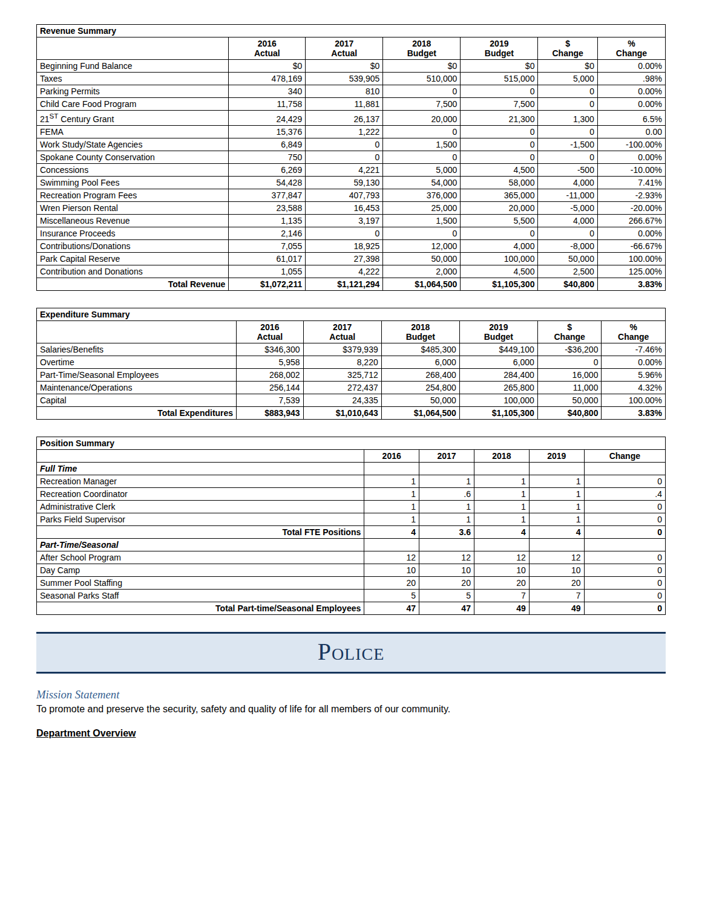| Revenue Summary |
| | 2016 Actual | 2017 Actual | 2018 Budget | 2019 Budget | $ Change | % Change |
| Beginning Fund Balance | $0 | $0 | $0 | $0 | $0 | 0.00% |
| Taxes | 478,169 | 539,905 | 510,000 | 515,000 | 5,000 | .98% |
| Parking Permits | 340 | 810 | 0 | 0 | 0 | 0.00% |
| Child Care Food Program | 11,758 | 11,881 | 7,500 | 7,500 | 0 | 0.00% |
| 21 ST Century Grant | 24,429 | 26,137 | 20,000 | 21,300 | 1,300 | 6.5% |
| FEMA | 15,376 | 1,222 | 0 | 0 | 0 | 0.00 |
| Work Study/State Agencies | 6,849 | 0 | 1,500 | 0 | -1,500 | -100.00% |
| Spokane County Conservation | 750 | 0 | 0 | 0 | 0 | 0.00% |
| Concessions | 6,269 | 4,221 | 5,000 | 4,500 | -500 | -10.00% |
| Swimming Pool Fees | 54,428 | 59,130 | 54,000 | 58,000 | 4,000 | 7.41% |
| Recreation Program Fees | 377,847 | 407,793 | 376,000 | 365,000 | -11,000 | -2.93% |
| Wren Pierson Rental | 23,588 | 16,453 | 25,000 | 20,000 | -5,000 | -20.00% |
| Miscellaneous Revenue | 1,135 | 3,197 | 1,500 | 5,500 | 4,000 | 266.67% |
| Insurance Proceeds | 2,146 | 0 | 0 | 0 | 0 | 0.00% |
| Contributions/Donations | 7,055 | 18,925 | 12,000 | 4,000 | -8,000 | -66.67% |
| Park Capital Reserve | 61,017 | 27,398 | 50,000 | 100,000 | 50,000 | 100.00% |
| Contribution and Donations | 1,055 | 4,222 | 2,000 | 4,500 | 2,500 | 125.00% |
| Total Revenue | $1,072,211 | $1,121,294 | $1,064,500 | $1,105,300 | $40,800 | 3.83% |
| Expenditure Summary |
| | 2016 Actual | 2017 Actual | 2018 Budget | 2019 Budget | $ Change | % Change |
| Salaries/Benefits | $346,300 | $379,939 | $485,300 | $449,100 | -$36,200 | -7.46% |
| Overtime | 5,958 | 8,220 | 6,000 | 6,000 | 0 | 0.00% |
| Part-Time/Seasonal Employees | 268,002 | 325,712 | 268,400 | 284,400 | 16,000 | 5.96% |
| Maintenance/Operations | 256,144 | 272,437 | 254,800 | 265,800 | 11,000 | 4.32% |
| Capital | 7,539 | 24,335 | 50,000 | 100,000 | 50,000 | 100.00% |
| Total Expenditures | $883,943 | $1,010,643 | $1,064,500 | $1,105,300 | $40,800 | 3.83% |
| Position Summary |
| | 2016 | 2017 | 2018 | 2019 | Change |
| Full Time | | | | | |
| Recreation Manager | 1 | 1 | 1 | 1 | 0 |
| Recreation Coordinator | 1 | .6 | 1 | 1 | .4 |
| Administrative Clerk | 1 | 1 | 1 | 1 | 0 |
| Parks Field Supervisor | 1 | 1 | 1 | 1 | 0 |
| Total FTE Positions | 4 | 3.6 | 4 | 4 | 0 |
| Part-Time/Seasonal | | | | | |
| After School Program | 12 | 12 | 12 | 12 | 0 |
| Day Camp | 10 | 10 | 10 | 10 | 0 |
| Summer Pool Staffing | 20 | 20 | 20 | 20 | 0 |
| Seasonal Parks Staff | 5 | 5 | 7 | 7 | 0 |
| Total Part-time/Seasonal Employees | 47 | 47 | 49 | 49 | 0 |
Police
Mission Statement
To promote and preserve the security, safety and quality of life for all members of our community.
Department Overview